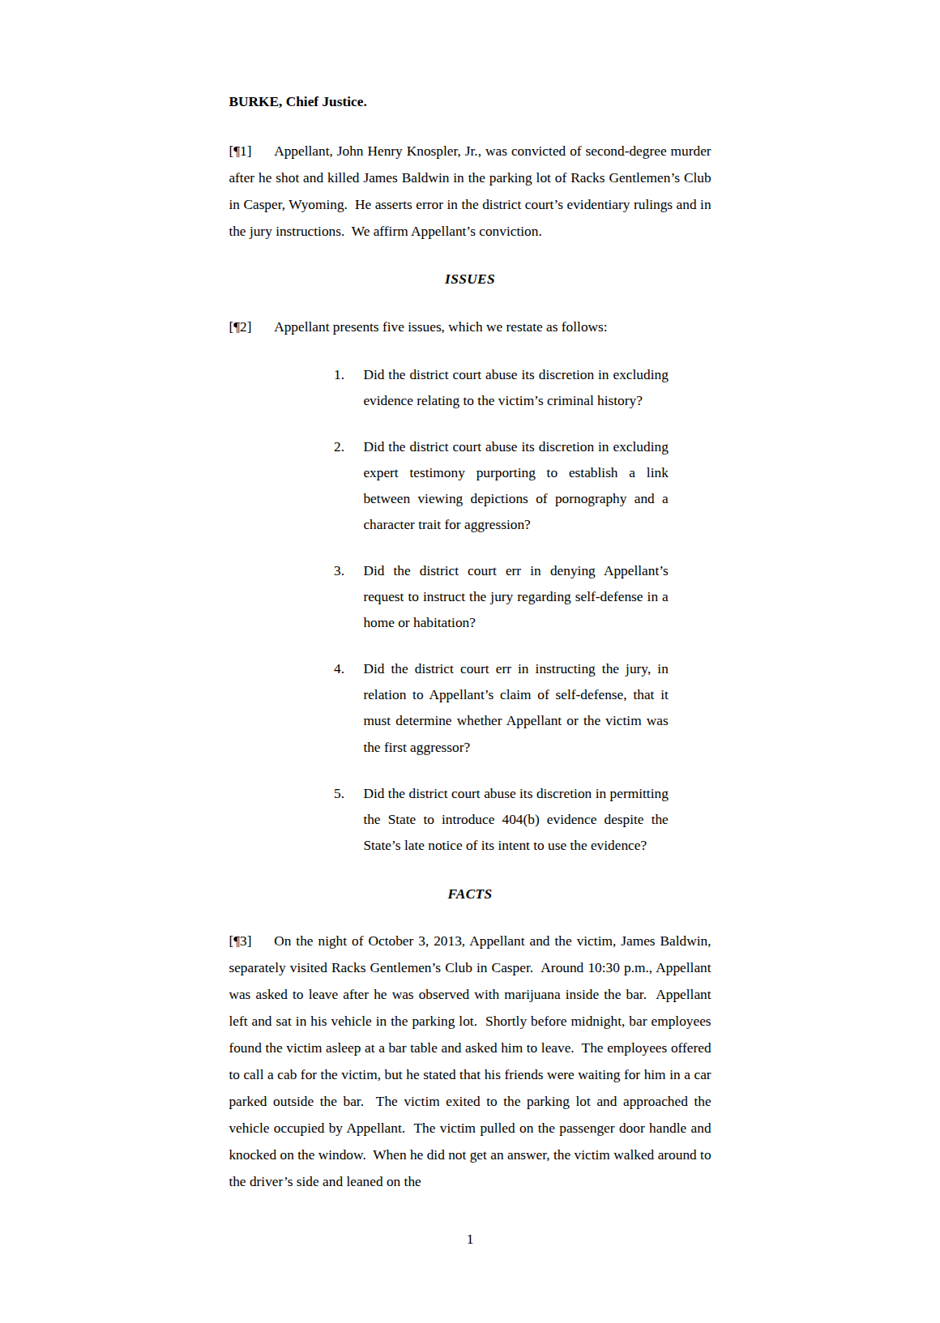BURKE, Chief Justice.
[¶1] Appellant, John Henry Knospler, Jr., was convicted of second-degree murder after he shot and killed James Baldwin in the parking lot of Racks Gentlemen’s Club in Casper, Wyoming. He asserts error in the district court’s evidentiary rulings and in the jury instructions. We affirm Appellant’s conviction.
ISSUES
[¶2] Appellant presents five issues, which we restate as follows:
Did the district court abuse its discretion in excluding evidence relating to the victim’s criminal history?
Did the district court abuse its discretion in excluding expert testimony purporting to establish a link between viewing depictions of pornography and a character trait for aggression?
Did the district court err in denying Appellant’s request to instruct the jury regarding self-defense in a home or habitation?
Did the district court err in instructing the jury, in relation to Appellant’s claim of self-defense, that it must determine whether Appellant or the victim was the first aggressor?
Did the district court abuse its discretion in permitting the State to introduce 404(b) evidence despite the State’s late notice of its intent to use the evidence?
FACTS
[¶3] On the night of October 3, 2013, Appellant and the victim, James Baldwin, separately visited Racks Gentlemen’s Club in Casper. Around 10:30 p.m., Appellant was asked to leave after he was observed with marijuana inside the bar. Appellant left and sat in his vehicle in the parking lot. Shortly before midnight, bar employees found the victim asleep at a bar table and asked him to leave. The employees offered to call a cab for the victim, but he stated that his friends were waiting for him in a car parked outside the bar. The victim exited to the parking lot and approached the vehicle occupied by Appellant. The victim pulled on the passenger door handle and knocked on the window. When he did not get an answer, the victim walked around to the driver’s side and leaned on the
1